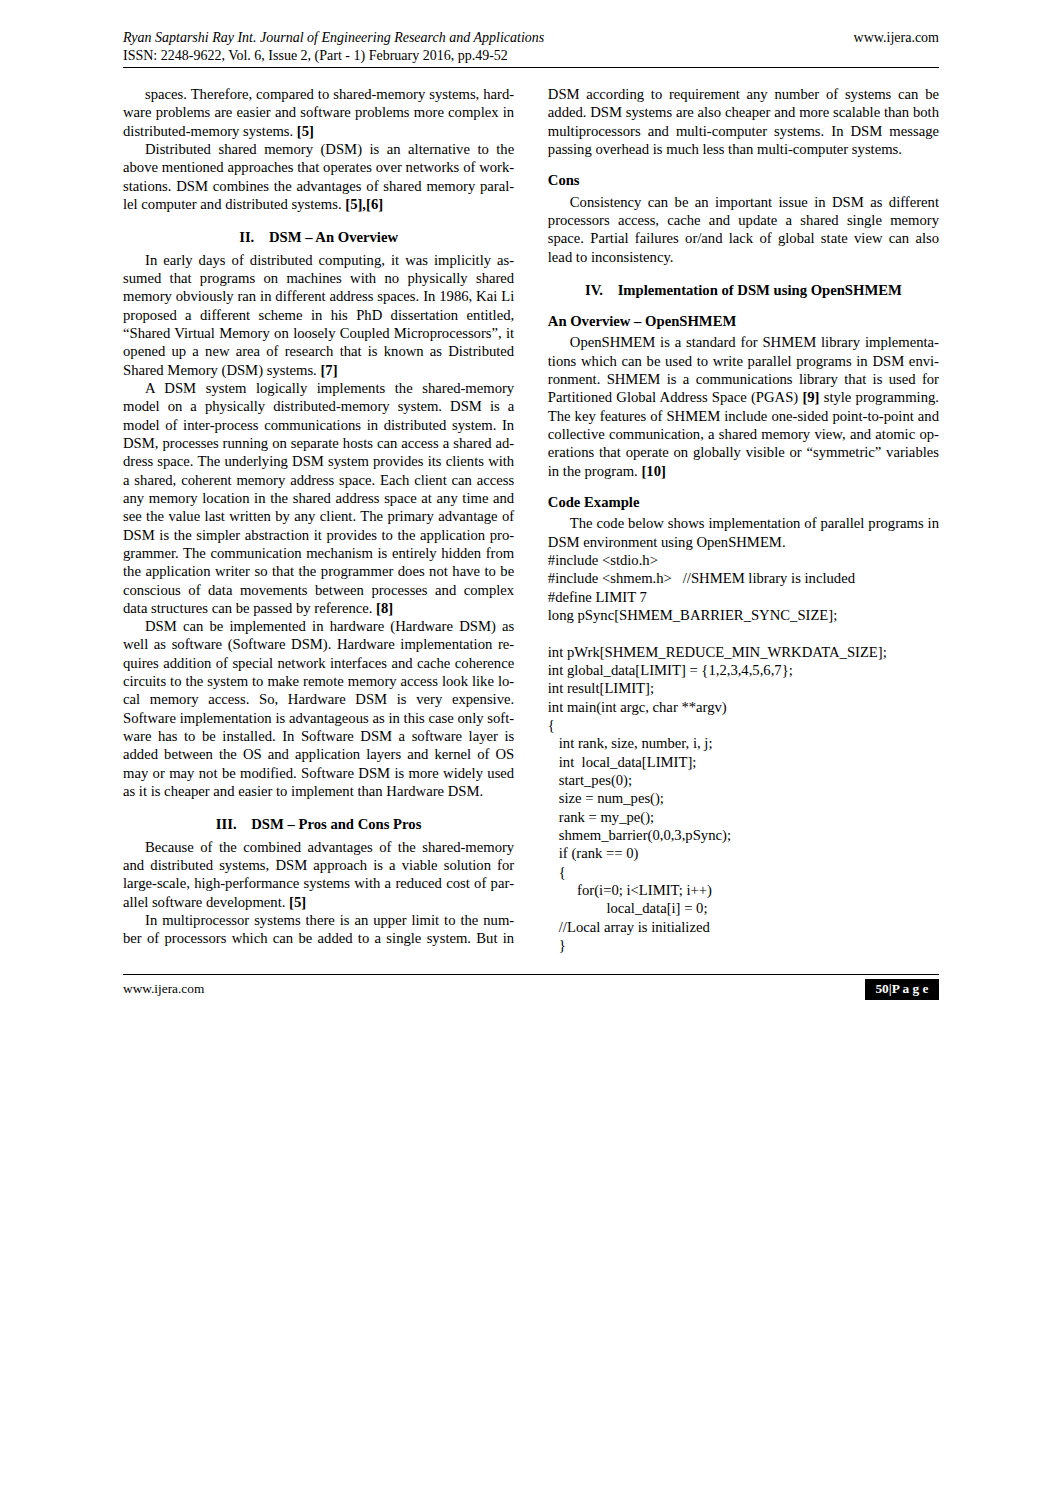Ryan Saptarshi Ray Int. Journal of Engineering Research and Applications www.ijera.com
ISSN: 2248-9622, Vol. 6, Issue 2, (Part - 1) February 2016, pp.49-52
spaces. Therefore, compared to shared-memory systems, hardware problems are easier and software problems more complex in distributed-memory systems. [5]
Distributed shared memory (DSM) is an alternative to the above mentioned approaches that operates over networks of workstations. DSM combines the advantages of shared memory parallel computer and distributed systems. [5],[6]
II. DSM – An Overview
In early days of distributed computing, it was implicitly assumed that programs on machines with no physically shared memory obviously ran in different address spaces. In 1986, Kai Li proposed a different scheme in his PhD dissertation entitled, “Shared Virtual Memory on loosely Coupled Microprocessors”, it opened up a new area of research that is known as Distributed Shared Memory (DSM) systems. [7]
A DSM system logically implements the shared-memory model on a physically distributed-memory system. DSM is a model of inter-process communications in distributed system. In DSM, processes running on separate hosts can access a shared address space. The underlying DSM system provides its clients with a shared, coherent memory address space. Each client can access any memory location in the shared address space at any time and see the value last written by any client. The primary advantage of DSM is the simpler abstraction it provides to the application programmer. The communication mechanism is entirely hidden from the application writer so that the programmer does not have to be conscious of data movements between processes and complex data structures can be passed by reference. [8]
DSM can be implemented in hardware (Hardware DSM) as well as software (Software DSM). Hardware implementation requires addition of special network interfaces and cache coherence circuits to the system to make remote memory access look like local memory access. So, Hardware DSM is very expensive. Software implementation is advantageous as in this case only software has to be installed. In Software DSM a software layer is added between the OS and application layers and kernel of OS may or may not be modified. Software DSM is more widely used as it is cheaper and easier to implement than Hardware DSM.
III. DSM – Pros and Cons Pros
Because of the combined advantages of the shared-memory and distributed systems, DSM approach is a viable solution for large-scale, high-performance systems with a reduced cost of parallel software development. [5]
In multiprocessor systems there is an upper limit to the number of processors which can be added to a single system. But in DSM according to requirement any number of systems can be added. DSM systems are also cheaper and more scalable than both multiprocessors and multi-computer systems. In DSM message passing overhead is much less than multi-computer systems.
Cons
Consistency can be an important issue in DSM as different processors access, cache and update a shared single memory space. Partial failures or/and lack of global state view can also lead to inconsistency.
IV. Implementation of DSM using OpenSHMEM
An Overview – OpenSHMEM
OpenSHMEM is a standard for SHMEM library implementations which can be used to write parallel programs in DSM environment. SHMEM is a communications library that is used for Partitioned Global Address Space (PGAS) [9] style programming. The key features of SHMEM include one-sided point-to-point and collective communication, a shared memory view, and atomic operations that operate on globally visible or “symmetric” variables in the program. [10]
Code Example
The code below shows implementation of parallel programs in DSM environment using OpenSHMEM.
#include <stdio.h> #include <shmem.h> //SHMEM library is included #define LIMIT 7 long pSync[SHMEM_BARRIER_SYNC_SIZE]; int pWrk[SHMEM_REDUCE_MIN_WRKDATA_SIZE]; int global_data[LIMIT] = {1,2,3,4,5,6,7}; int result[LIMIT]; int main(int argc, char **argv) { int rank, size, number, i, j; int local_data[LIMIT]; start_pes(0); size = num_pes(); rank = my_pe(); shmem_barrier(0,0,3,pSync); if (rank == 0) { for(i=0; i<LIMIT; i++) local_data[i] = 0; //Local array is initialized }
www.ijera.com 50|P a g e